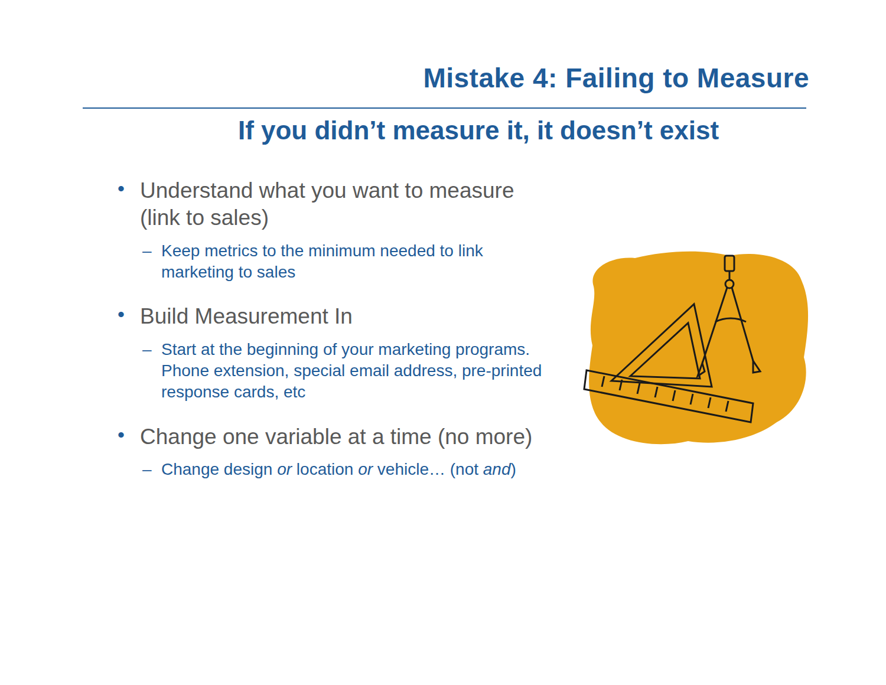Mistake 4: Failing to Measure
If you didn’t measure it, it doesn’t exist
Understand what you want to measure (link to sales)
Keep metrics to the minimum needed to link marketing to sales
Build Measurement In
Start at the beginning of your marketing programs. Phone extension, special email address, pre-printed response cards, etc
Change one variable at a time (no more)
Change design or location or vehicle… (not and)